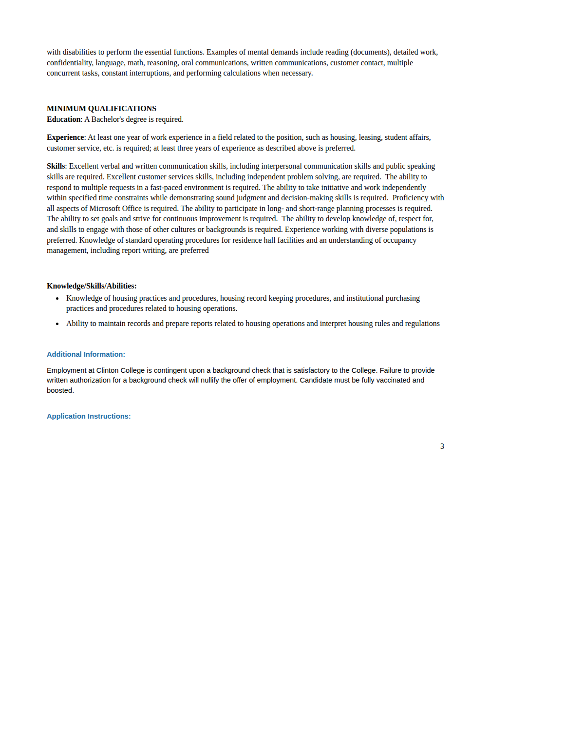with disabilities to perform the essential functions. Examples of mental demands include reading (documents), detailed work, confidentiality, language, math, reasoning, oral communications, written communications, customer contact, multiple concurrent tasks, constant interruptions, and performing calculations when necessary.
MINIMUM QUALIFICATIONS
Education: A Bachelor's degree is required.
Experience: At least one year of work experience in a field related to the position, such as housing, leasing, student affairs, customer service, etc. is required; at least three years of experience as described above is preferred.
Skills: Excellent verbal and written communication skills, including interpersonal communication skills and public speaking skills are required. Excellent customer services skills, including independent problem solving, are required. The ability to respond to multiple requests in a fast-paced environment is required. The ability to take initiative and work independently within specified time constraints while demonstrating sound judgment and decision-making skills is required. Proficiency with all aspects of Microsoft Office is required. The ability to participate in long- and short-range planning processes is required. The ability to set goals and strive for continuous improvement is required. The ability to develop knowledge of, respect for, and skills to engage with those of other cultures or backgrounds is required. Experience working with diverse populations is preferred. Knowledge of standard operating procedures for residence hall facilities and an understanding of occupancy management, including report writing, are preferred
Knowledge/Skills/Abilities:
Knowledge of housing practices and procedures, housing record keeping procedures, and institutional purchasing practices and procedures related to housing operations.
Ability to maintain records and prepare reports related to housing operations and interpret housing rules and regulations
Additional Information:
Employment at Clinton College is contingent upon a background check that is satisfactory to the College. Failure to provide written authorization for a background check will nullify the offer of employment. Candidate must be fully vaccinated and boosted.
Application Instructions:
3